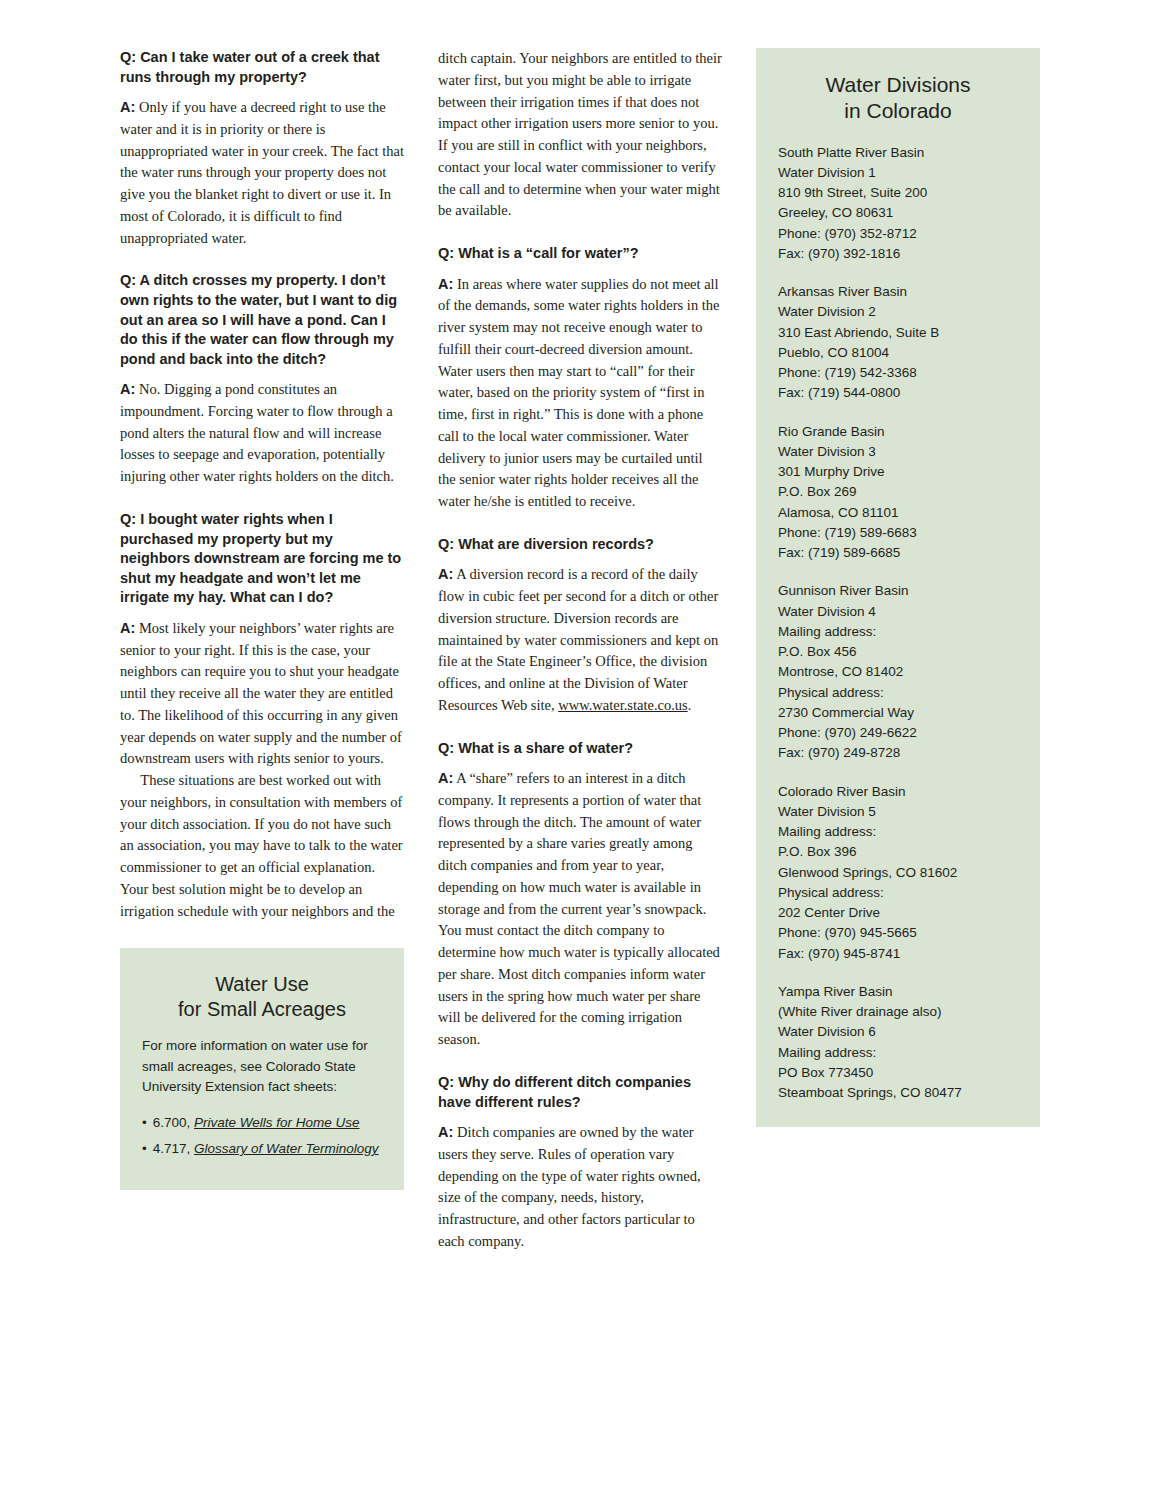Q: Can I take water out of a creek that runs through my property?
A: Only if you have a decreed right to use the water and it is in priority or there is unappropriated water in your creek. The fact that the water runs through your property does not give you the blanket right to divert or use it. In most of Colorado, it is difficult to find unappropriated water.
Q: A ditch crosses my property. I don’t own rights to the water, but I want to dig out an area so I will have a pond. Can I do this if the water can flow through my pond and back into the ditch?
A: No. Digging a pond constitutes an impoundment. Forcing water to flow through a pond alters the natural flow and will increase losses to seepage and evaporation, potentially injuring other water rights holders on the ditch.
Q: I bought water rights when I purchased my property but my neighbors downstream are forcing me to shut my headgate and won’t let me irrigate my hay. What can I do?
A: Most likely your neighbors’ water rights are senior to your right. If this is the case, your neighbors can require you to shut your headgate until they receive all the water they are entitled to. The likelihood of this occurring in any given year depends on water supply and the number of downstream users with rights senior to yours.
These situations are best worked out with your neighbors, in consultation with members of your ditch association. If you do not have such an association, you may have to talk to the water commissioner to get an official explanation. Your best solution might be to develop an irrigation schedule with your neighbors and the
Water Use
for Small Acreages
For more information on water use for small acreages, see Colorado State University Extension fact sheets:
6.700, Private Wells for Home Use
4.717, Glossary of Water Terminology
ditch captain. Your neighbors are entitled to their water first, but you might be able to irrigate between their irrigation times if that does not impact other irrigation users more senior to you. If you are still in conflict with your neighbors, contact your local water commissioner to verify the call and to determine when your water might be available.
Q: What is a “call for water”?
A: In areas where water supplies do not meet all of the demands, some water rights holders in the river system may not receive enough water to fulfill their court-decreed diversion amount. Water users then may start to “call” for their water, based on the priority system of “first in time, first in right.” This is done with a phone call to the local water commissioner. Water delivery to junior users may be curtailed until the senior water rights holder receives all the water he/she is entitled to receive.
Q: What are diversion records?
A: A diversion record is a record of the daily flow in cubic feet per second for a ditch or other diversion structure. Diversion records are maintained by water commissioners and kept on file at the State Engineer’s Office, the division offices, and online at the Division of Water Resources Web site, www.water.state.co.us.
Q: What is a share of water?
A: A “share” refers to an interest in a ditch company. It represents a portion of water that flows through the ditch. The amount of water represented by a share varies greatly among ditch companies and from year to year, depending on how much water is available in storage and from the current year’s snowpack. You must contact the ditch company to determine how much water is typically allocated per share. Most ditch companies inform water users in the spring how much water per share will be delivered for the coming irrigation season.
Q: Why do different ditch companies have different rules?
A: Ditch companies are owned by the water users they serve. Rules of operation vary depending on the type of water rights owned, size of the company, needs, history, infrastructure, and other factors particular to each company.
Water Divisions
in Colorado
South Platte River Basin
Water Division 1
810 9th Street, Suite 200
Greeley, CO 80631
Phone: (970) 352-8712
Fax: (970) 392-1816
Arkansas River Basin
Water Division 2
310 East Abriendo, Suite B
Pueblo, CO 81004
Phone: (719) 542-3368
Fax: (719) 544-0800
Rio Grande Basin
Water Division 3
301 Murphy Drive
P.O. Box 269
Alamosa, CO 81101
Phone: (719) 589-6683
Fax: (719) 589-6685
Gunnison River Basin
Water Division 4
Mailing address:
P.O. Box 456
Montrose, CO 81402
Physical address:
2730 Commercial Way
Phone: (970) 249-6622
Fax: (970) 249-8728
Colorado River Basin
Water Division 5
Mailing address:
P.O. Box 396
Glenwood Springs, CO 81602
Physical address:
202 Center Drive
Phone: (970) 945-5665
Fax: (970) 945-8741
Yampa River Basin
(White River drainage also)
Water Division 6
Mailing address:
PO Box 773450
Steamboat Springs, CO 80477